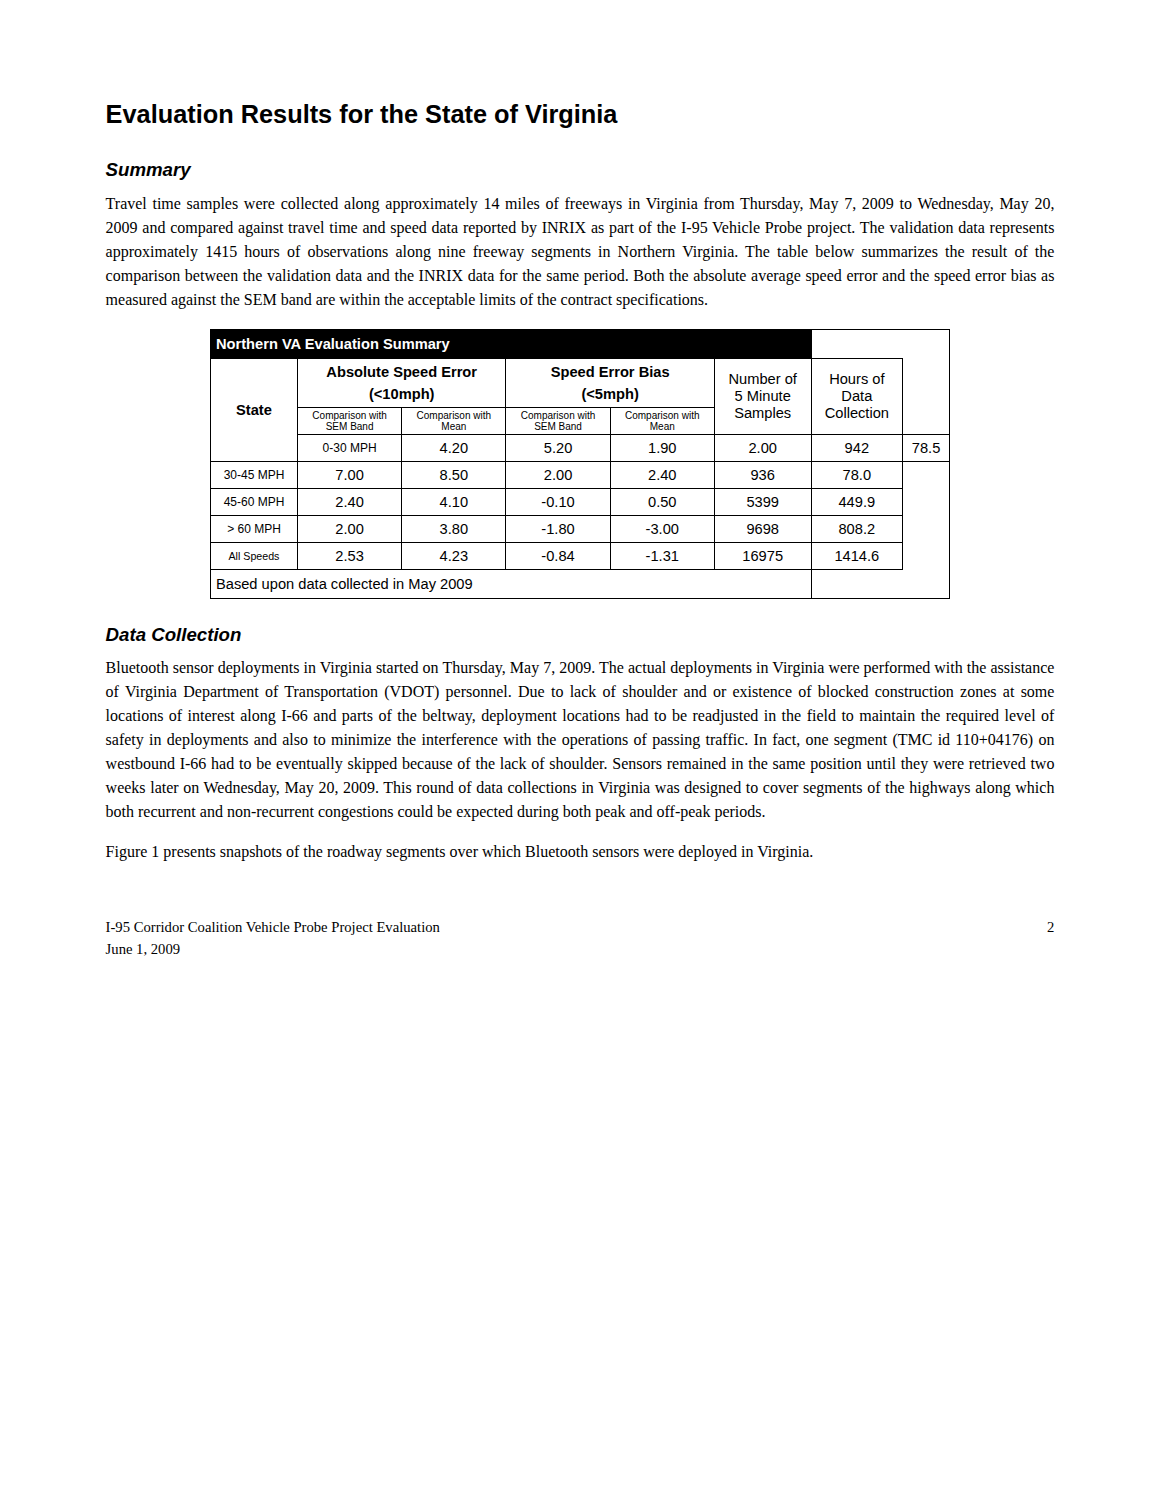Evaluation Results for the State of Virginia
Summary
Travel time samples were collected along approximately 14 miles of freeways in Virginia from Thursday, May 7, 2009 to Wednesday, May 20, 2009 and compared against travel time and speed data reported by INRIX as part of the I-95 Vehicle Probe project. The validation data represents approximately 1415 hours of observations along nine freeway segments in Northern Virginia. The table below summarizes the result of the comparison between the validation data and the INRIX data for the same period. Both the absolute average speed error and the speed error bias as measured against the SEM band are within the acceptable limits of the contract specifications.
| Northern VA Evaluation Summary |
| State | Absolute Speed Error (<10mph) | Speed Error Bias (<5mph) | Number of 5 Minute Samples | Hours of Data Collection |
| Comparison with SEM Band | Comparison with Mean | Comparison with SEM Band | Comparison with Mean |
| 0-30 MPH | 4.20 | 5.20 | 1.90 | 2.00 | 942 | 78.5 |
| 30-45 MPH | 7.00 | 8.50 | 2.00 | 2.40 | 936 | 78.0 |
| 45-60 MPH | 2.40 | 4.10 | -0.10 | 0.50 | 5399 | 449.9 |
| > 60 MPH | 2.00 | 3.80 | -1.80 | -3.00 | 9698 | 808.2 |
| All Speeds | 2.53 | 4.23 | -0.84 | -1.31 | 16975 | 1414.6 |
| Based upon data collected in May 2009 |
Data Collection
Bluetooth sensor deployments in Virginia started on Thursday, May 7, 2009. The actual deployments in Virginia were performed with the assistance of Virginia Department of Transportation (VDOT) personnel. Due to lack of shoulder and or existence of blocked construction zones at some locations of interest along I-66 and parts of the beltway, deployment locations had to be readjusted in the field to maintain the required level of safety in deployments and also to minimize the interference with the operations of passing traffic. In fact, one segment (TMC id 110+04176) on westbound I-66 had to be eventually skipped because of the lack of shoulder. Sensors remained in the same position until they were retrieved two weeks later on Wednesday, May 20, 2009. This round of data collections in Virginia was designed to cover segments of the highways along which both recurrent and non-recurrent congestions could be expected during both peak and off-peak periods.
Figure 1 presents snapshots of the roadway segments over which Bluetooth sensors were deployed in Virginia.
| I-95 Corridor Coalition Vehicle Probe Project Evaluation | 2 |
| June 1, 2009 | |